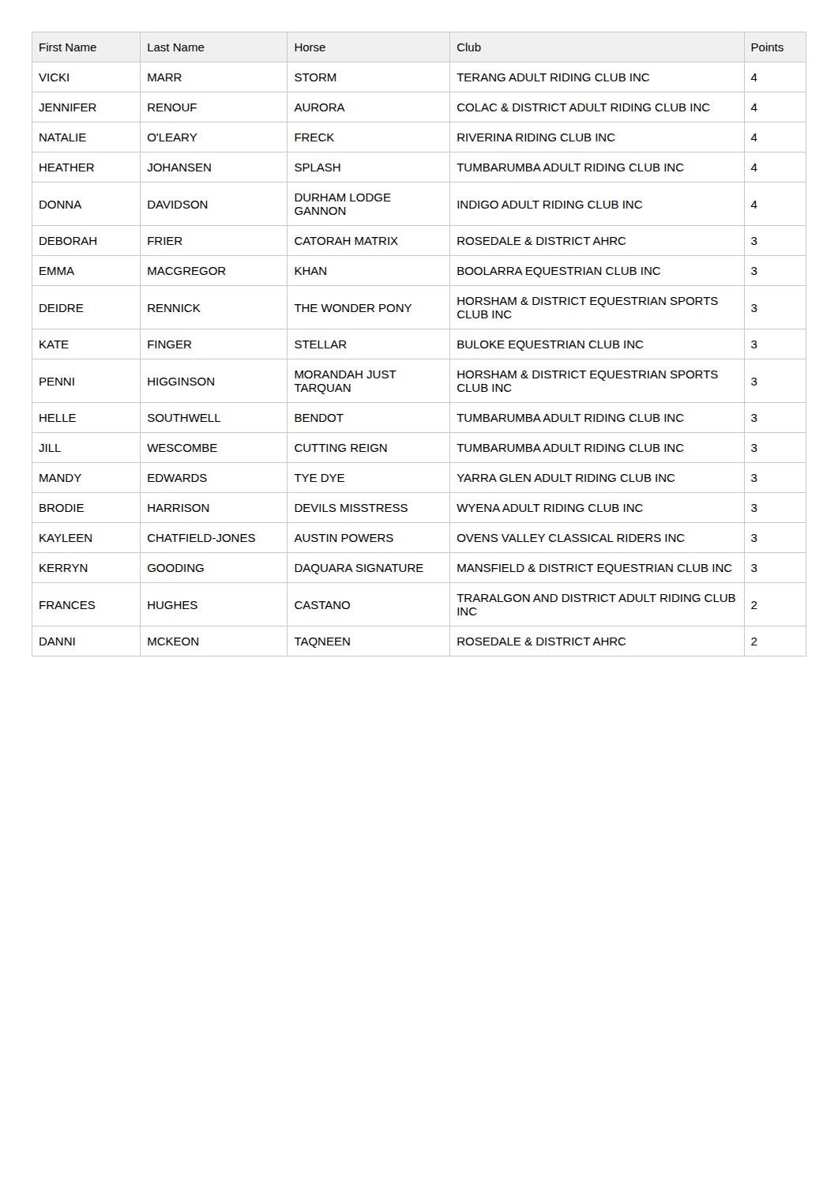Riders, horses, clubs and points
| First Name | Last Name | Horse | Club | Points |
| --- | --- | --- | --- | --- |
| VICKI | MARR | STORM | TERANG ADULT RIDING CLUB INC | 4 |
| JENNIFER | RENOUF | AURORA | COLAC & DISTRICT ADULT RIDING CLUB INC | 4 |
| NATALIE | O'LEARY | FRECK | RIVERINA RIDING CLUB INC | 4 |
| HEATHER | JOHANSEN | SPLASH | TUMBARUMBA ADULT RIDING CLUB INC | 4 |
| DONNA | DAVIDSON | DURHAM LODGE GANNON | INDIGO ADULT RIDING CLUB INC | 4 |
| DEBORAH | FRIER | CATORAH MATRIX | ROSEDALE & DISTRICT AHRC | 3 |
| EMMA | MACGREGOR | KHAN | BOOLARRA EQUESTRIAN CLUB INC | 3 |
| DEIDRE | RENNICK | THE WONDER PONY | HORSHAM & DISTRICT EQUESTRIAN SPORTS CLUB INC | 3 |
| KATE | FINGER | STELLAR | BULOKE EQUESTRIAN CLUB INC | 3 |
| PENNI | HIGGINSON | MORANDAH JUST TARQUAN | HORSHAM & DISTRICT EQUESTRIAN SPORTS CLUB INC | 3 |
| HELLE | SOUTHWELL | BENDOT | TUMBARUMBA ADULT RIDING CLUB INC | 3 |
| JILL | WESCOMBE | CUTTING REIGN | TUMBARUMBA ADULT RIDING CLUB INC | 3 |
| MANDY | EDWARDS | TYE DYE | YARRA GLEN ADULT RIDING CLUB INC | 3 |
| BRODIE | HARRISON | DEVILS MISSTRESS | WYENA ADULT RIDING CLUB INC | 3 |
| KAYLEEN | CHATFIELD-JONES | AUSTIN POWERS | OVENS VALLEY CLASSICAL RIDERS INC | 3 |
| KERRYN | GOODING | DAQUARA SIGNATURE | MANSFIELD & DISTRICT EQUESTRIAN CLUB INC | 3 |
| FRANCES | HUGHES | CASTANO | TRARALGON AND DISTRICT ADULT RIDING CLUB INC | 2 |
| DANNI | MCKEON | TAQNEEN | ROSEDALE & DISTRICT AHRC | 2 |